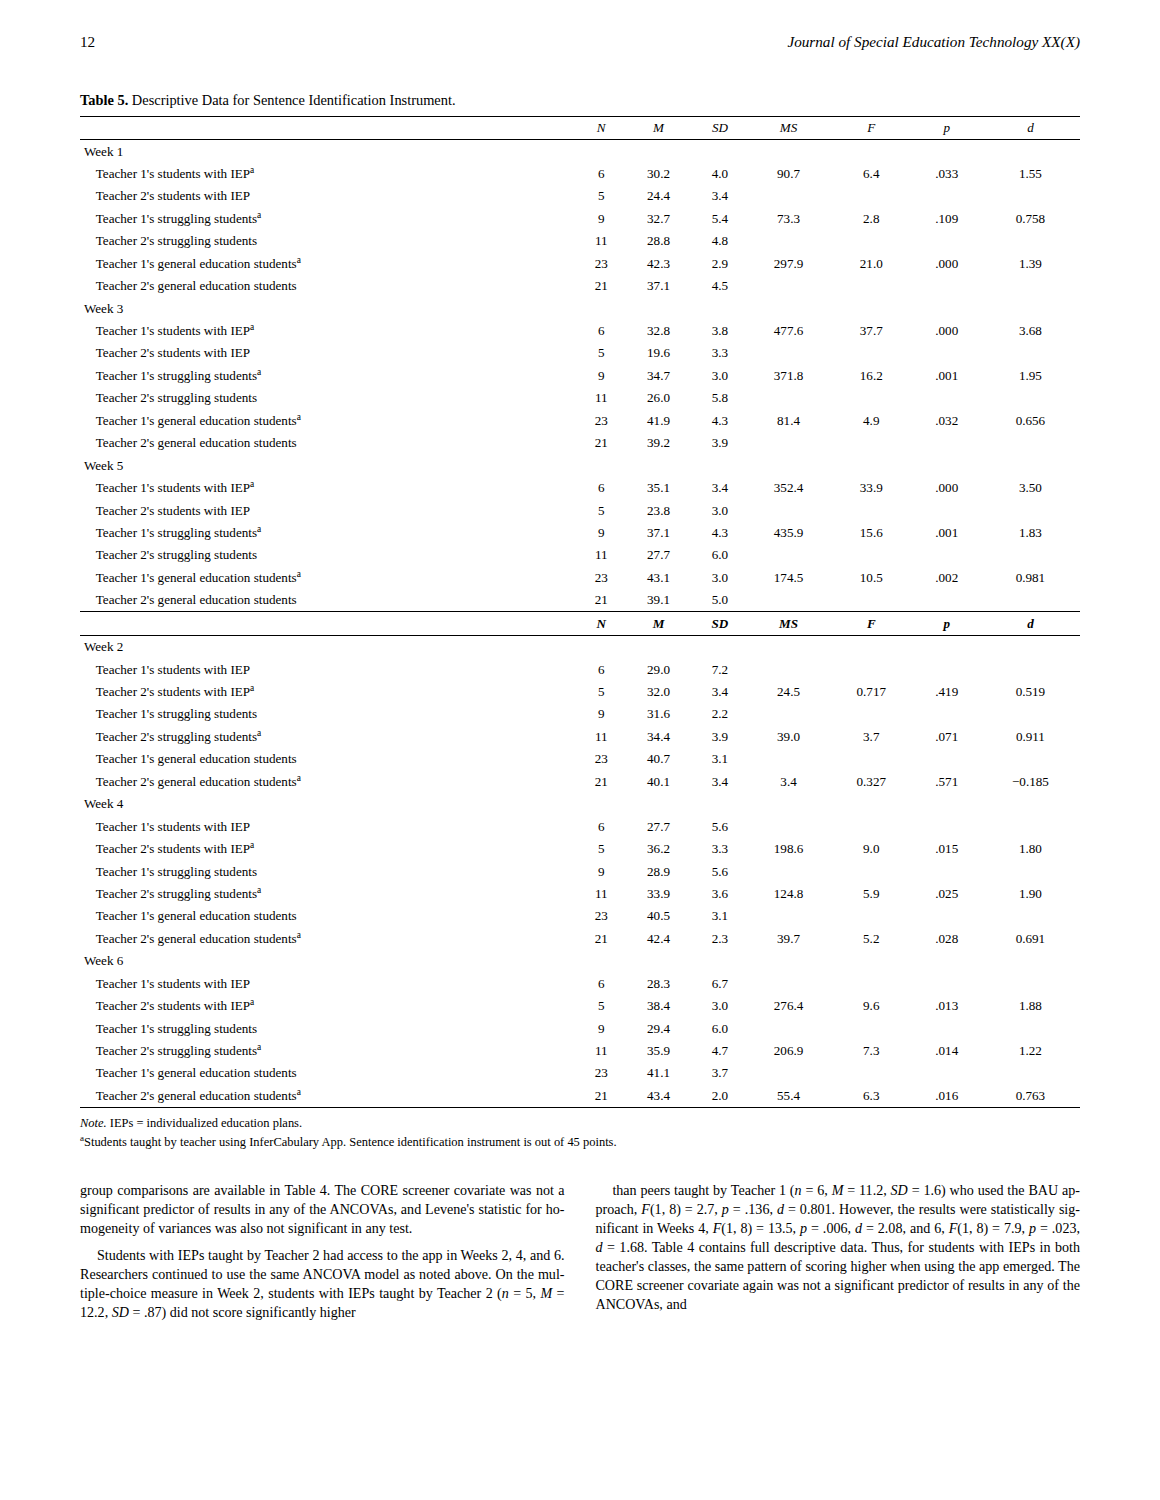12 Journal of Special Education Technology XX(X)
Table 5. Descriptive Data for Sentence Identification Instrument.
| | N | M | SD | MS | F | p | d |
| --- | --- | --- | --- | --- | --- | --- | --- |
| Week 1 | | | | | | | |
| Teacher 1's students with IEP a | 6 | 30.2 | 4.0 | 90.7 | 6.4 | .033 | 1.55 |
| Teacher 2's students with IEP | 5 | 24.4 | 3.4 | | | | |
| Teacher 1's struggling students a | 9 | 32.7 | 5.4 | 73.3 | 2.8 | .109 | 0.758 |
| Teacher 2's struggling students | 11 | 28.8 | 4.8 | | | | |
| Teacher 1's general education students a | 23 | 42.3 | 2.9 | 297.9 | 21.0 | .000 | 1.39 |
| Teacher 2's general education students | 21 | 37.1 | 4.5 | | | | |
| Week 3 | | | | | | | |
| Teacher 1's students with IEP a | 6 | 32.8 | 3.8 | 477.6 | 37.7 | .000 | 3.68 |
| Teacher 2's students with IEP | 5 | 19.6 | 3.3 | | | | |
| Teacher 1's struggling students a | 9 | 34.7 | 3.0 | 371.8 | 16.2 | .001 | 1.95 |
| Teacher 2's struggling students | 11 | 26.0 | 5.8 | | | | |
| Teacher 1's general education students a | 23 | 41.9 | 4.3 | 81.4 | 4.9 | .032 | 0.656 |
| Teacher 2's general education students | 21 | 39.2 | 3.9 | | | | |
| Week 5 | | | | | | | |
| Teacher 1's students with IEP a | 6 | 35.1 | 3.4 | 352.4 | 33.9 | .000 | 3.50 |
| Teacher 2's students with IEP | 5 | 23.8 | 3.0 | | | | |
| Teacher 1's struggling students a | 9 | 37.1 | 4.3 | 435.9 | 15.6 | .001 | 1.83 |
| Teacher 2's struggling students | 11 | 27.7 | 6.0 | | | | |
| Teacher 1's general education students a | 23 | 43.1 | 3.0 | 174.5 | 10.5 | .002 | 0.981 |
| Teacher 2's general education students | 21 | 39.1 | 5.0 | | | | |
| | N | M | SD | MS | F | p | d |
| Week 2 | | | | | | | |
| Teacher 1's students with IEP | 6 | 29.0 | 7.2 | | | | |
| Teacher 2's students with IEP a | 5 | 32.0 | 3.4 | 24.5 | 0.717 | .419 | 0.519 |
| Teacher 1's struggling students | 9 | 31.6 | 2.2 | | | | |
| Teacher 2's struggling students a | 11 | 34.4 | 3.9 | 39.0 | 3.7 | .071 | 0.911 |
| Teacher 1's general education students | 23 | 40.7 | 3.1 | | | | |
| Teacher 2's general education students a | 21 | 40.1 | 3.4 | 3.4 | 0.327 | .571 | −0.185 |
| Week 4 | | | | | | | |
| Teacher 1's students with IEP | 6 | 27.7 | 5.6 | | | | |
| Teacher 2's students with IEP a | 5 | 36.2 | 3.3 | 198.6 | 9.0 | .015 | 1.80 |
| Teacher 1's struggling students | 9 | 28.9 | 5.6 | | | | |
| Teacher 2's struggling students a | 11 | 33.9 | 3.6 | 124.8 | 5.9 | .025 | 1.90 |
| Teacher 1's general education students | 23 | 40.5 | 3.1 | | | | |
| Teacher 2's general education students a | 21 | 42.4 | 2.3 | 39.7 | 5.2 | .028 | 0.691 |
| Week 6 | | | | | | | |
| Teacher 1's students with IEP | 6 | 28.3 | 6.7 | | | | |
| Teacher 2's students with IEP a | 5 | 38.4 | 3.0 | 276.4 | 9.6 | .013 | 1.88 |
| Teacher 1's struggling students | 9 | 29.4 | 6.0 | | | | |
| Teacher 2's struggling students a | 11 | 35.9 | 4.7 | 206.9 | 7.3 | .014 | 1.22 |
| Teacher 1's general education students | 23 | 41.1 | 3.7 | | | | |
| Teacher 2's general education students a | 21 | 43.4 | 2.0 | 55.4 | 6.3 | .016 | 0.763 |
Note. IEPs = individualized education plans.
aStudents taught by teacher using InferCabulary App. Sentence identification instrument is out of 45 points.
group comparisons are available in Table 4. The CORE screener covariate was not a significant predictor of results in any of the ANCOVAs, and Levene's statistic for homogeneity of variances was also not significant in any test.
Students with IEPs taught by Teacher 2 had access to the app in Weeks 2, 4, and 6. Researchers continued to use the same ANCOVA model as noted above. On the multiple-choice measure in Week 2, students with IEPs taught by Teacher 2 (n = 5, M = 12.2, SD = .87) did not score significantly higher
than peers taught by Teacher 1 (n = 6, M = 11.2, SD = 1.6) who used the BAU approach, F(1, 8) = 2.7, p = .136, d = 0.801. However, the results were statistically significant in Weeks 4, F(1, 8) = 13.5, p = .006, d = 2.08, and 6, F(1, 8) = 7.9, p = .023, d = 1.68. Table 4 contains full descriptive data. Thus, for students with IEPs in both teacher's classes, the same pattern of scoring higher when using the app emerged. The CORE screener covariate again was not a significant predictor of results in any of the ANCOVAs, and